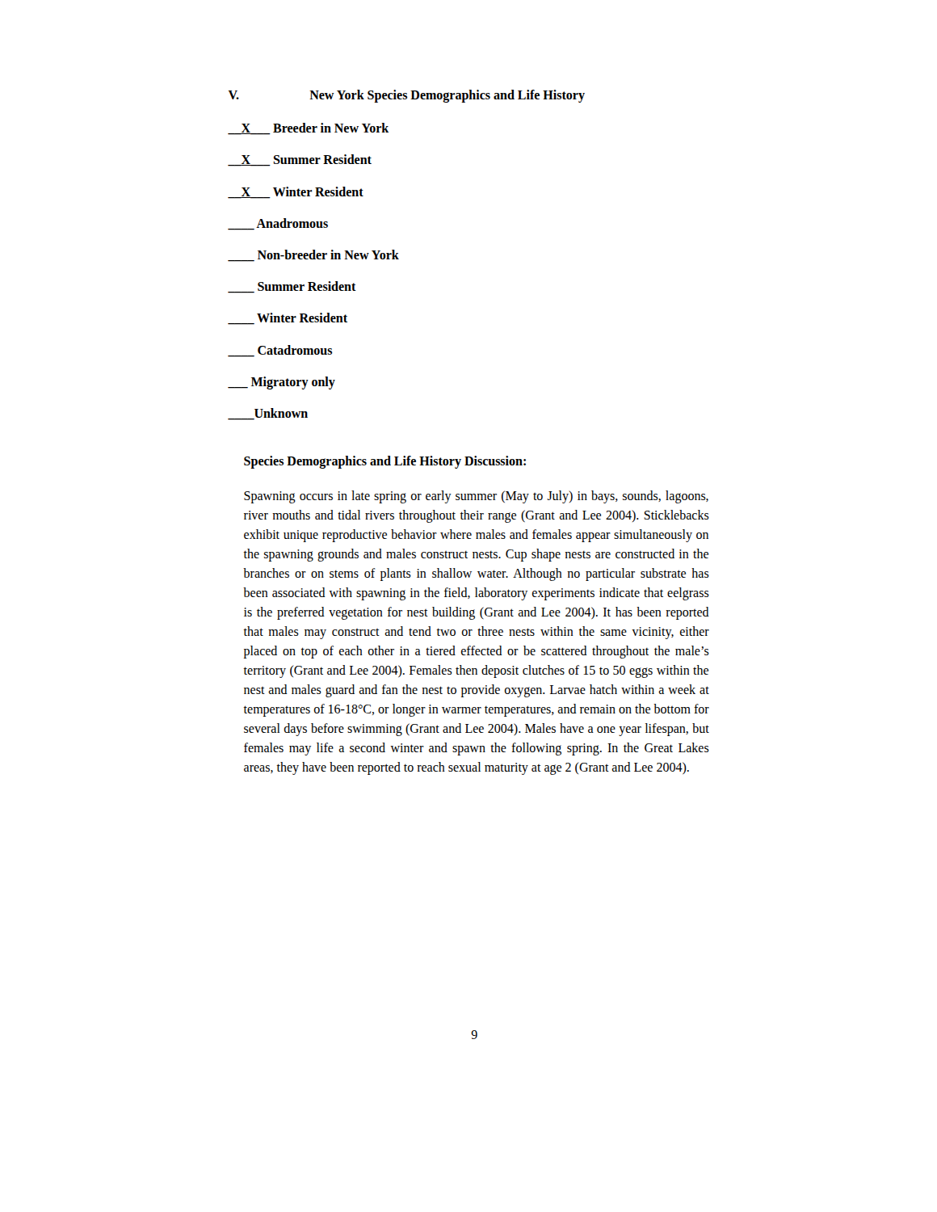V. New York Species Demographics and Life History
__X___ Breeder in New York
__X___ Summer Resident
__X___ Winter Resident
____ Anadromous
____ Non-breeder in New York
____ Summer Resident
____ Winter Resident
____ Catadromous
___ Migratory only
____Unknown
Species Demographics and Life History Discussion:
Spawning occurs in late spring or early summer (May to July) in bays, sounds, lagoons, river mouths and tidal rivers throughout their range (Grant and Lee 2004). Sticklebacks exhibit unique reproductive behavior where males and females appear simultaneously on the spawning grounds and males construct nests. Cup shape nests are constructed in the branches or on stems of plants in shallow water. Although no particular substrate has been associated with spawning in the field, laboratory experiments indicate that eelgrass is the preferred vegetation for nest building (Grant and Lee 2004). It has been reported that males may construct and tend two or three nests within the same vicinity, either placed on top of each other in a tiered effected or be scattered throughout the male’s territory (Grant and Lee 2004). Females then deposit clutches of 15 to 50 eggs within the nest and males guard and fan the nest to provide oxygen. Larvae hatch within a week at temperatures of 16-18°C, or longer in warmer temperatures, and remain on the bottom for several days before swimming (Grant and Lee 2004). Males have a one year lifespan, but females may life a second winter and spawn the following spring. In the Great Lakes areas, they have been reported to reach sexual maturity at age 2 (Grant and Lee 2004).
9